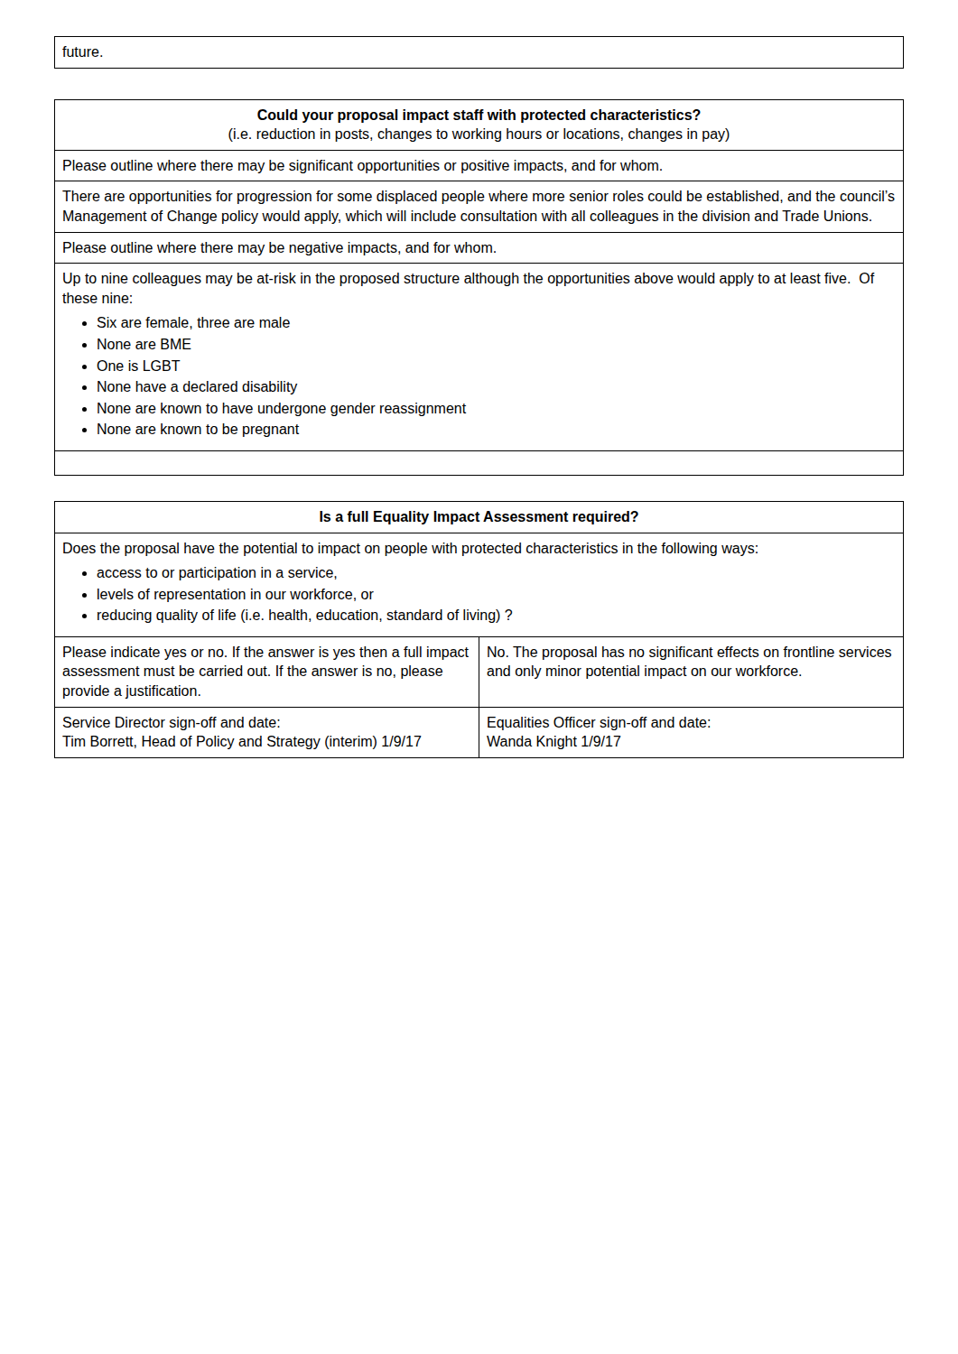future.
| Could your proposal impact staff with protected characteristics? (i.e. reduction in posts, changes to working hours or locations, changes in pay) |
| Please outline where there may be significant opportunities or positive impacts, and for whom. |
| There are opportunities for progression for some displaced people where more senior roles could be established, and the council’s Management of Change policy would apply, which will include consultation with all colleagues in the division and Trade Unions. |
| Please outline where there may be negative impacts, and for whom. |
| Up to nine colleagues may be at-risk in the proposed structure although the opportunities above would apply to at least five. Of these nine: Six are female, three are male None are BME One is LGBT None have a declared disability None are known to have undergone gender reassignment None are known to be pregnant |
| Is a full Equality Impact Assessment required? |
| Does the proposal have the potential to impact on people with protected characteristics in the following ways: access to or participation in a service, levels of representation in our workforce, or reducing quality of life (i.e. health, education, standard of living) ? |
| Please indicate yes or no. If the answer is yes then a full impact assessment must be carried out. If the answer is no, please provide a justification. | No. The proposal has no significant effects on frontline services and only minor potential impact on our workforce. |
| Service Director sign-off and date: Tim Borrett, Head of Policy and Strategy (interim) 1/9/17 | Equalities Officer sign-off and date: Wanda Knight 1/9/17 |